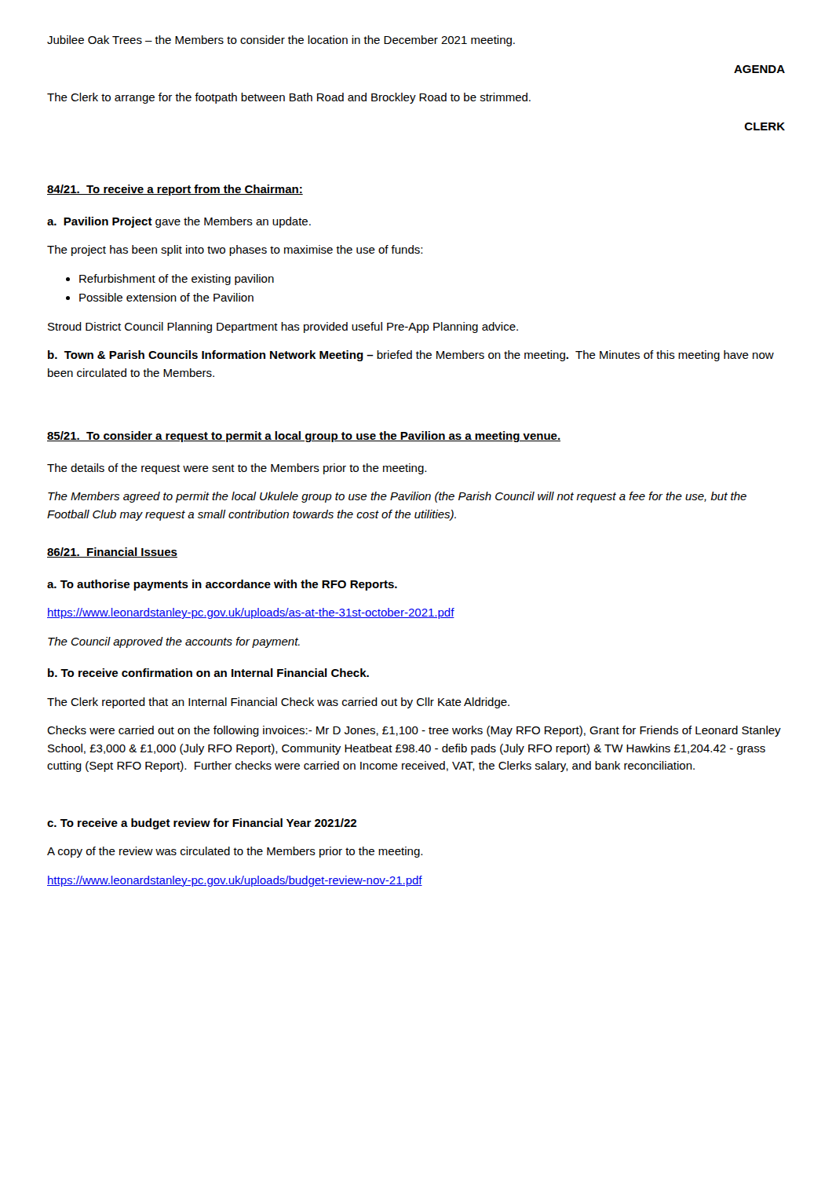Jubilee Oak Trees – the Members to consider the location in the December 2021 meeting.
AGENDA
The Clerk to arrange for the footpath between Bath Road and Brockley Road to be strimmed.
CLERK
84/21. To receive a report from the Chairman:
a. Pavilion Project gave the Members an update.
The project has been split into two phases to maximise the use of funds:
Refurbishment of the existing pavilion
Possible extension of the Pavilion
Stroud District Council Planning Department has provided useful Pre-App Planning advice.
b. Town & Parish Councils Information Network Meeting – briefed the Members on the meeting. The Minutes of this meeting have now been circulated to the Members.
85/21. To consider a request to permit a local group to use the Pavilion as a meeting venue.
The details of the request were sent to the Members prior to the meeting.
The Members agreed to permit the local Ukulele group to use the Pavilion (the Parish Council will not request a fee for the use, but the Football Club may request a small contribution towards the cost of the utilities).
86/21. Financial Issues
a. To authorise payments in accordance with the RFO Reports.
https://www.leonardstanley-pc.gov.uk/uploads/as-at-the-31st-october-2021.pdf
The Council approved the accounts for payment.
b. To receive confirmation on an Internal Financial Check.
The Clerk reported that an Internal Financial Check was carried out by Cllr Kate Aldridge.
Checks were carried out on the following invoices:- Mr D Jones, £1,100 - tree works (May RFO Report), Grant for Friends of Leonard Stanley School, £3,000 & £1,000 (July RFO Report), Community Heatbeat £98.40 - defib pads (July RFO report) & TW Hawkins £1,204.42 - grass cutting (Sept RFO Report). Further checks were carried on Income received, VAT, the Clerks salary, and bank reconciliation.
c. To receive a budget review for Financial Year 2021/22
A copy of the review was circulated to the Members prior to the meeting.
https://www.leonardstanley-pc.gov.uk/uploads/budget-review-nov-21.pdf